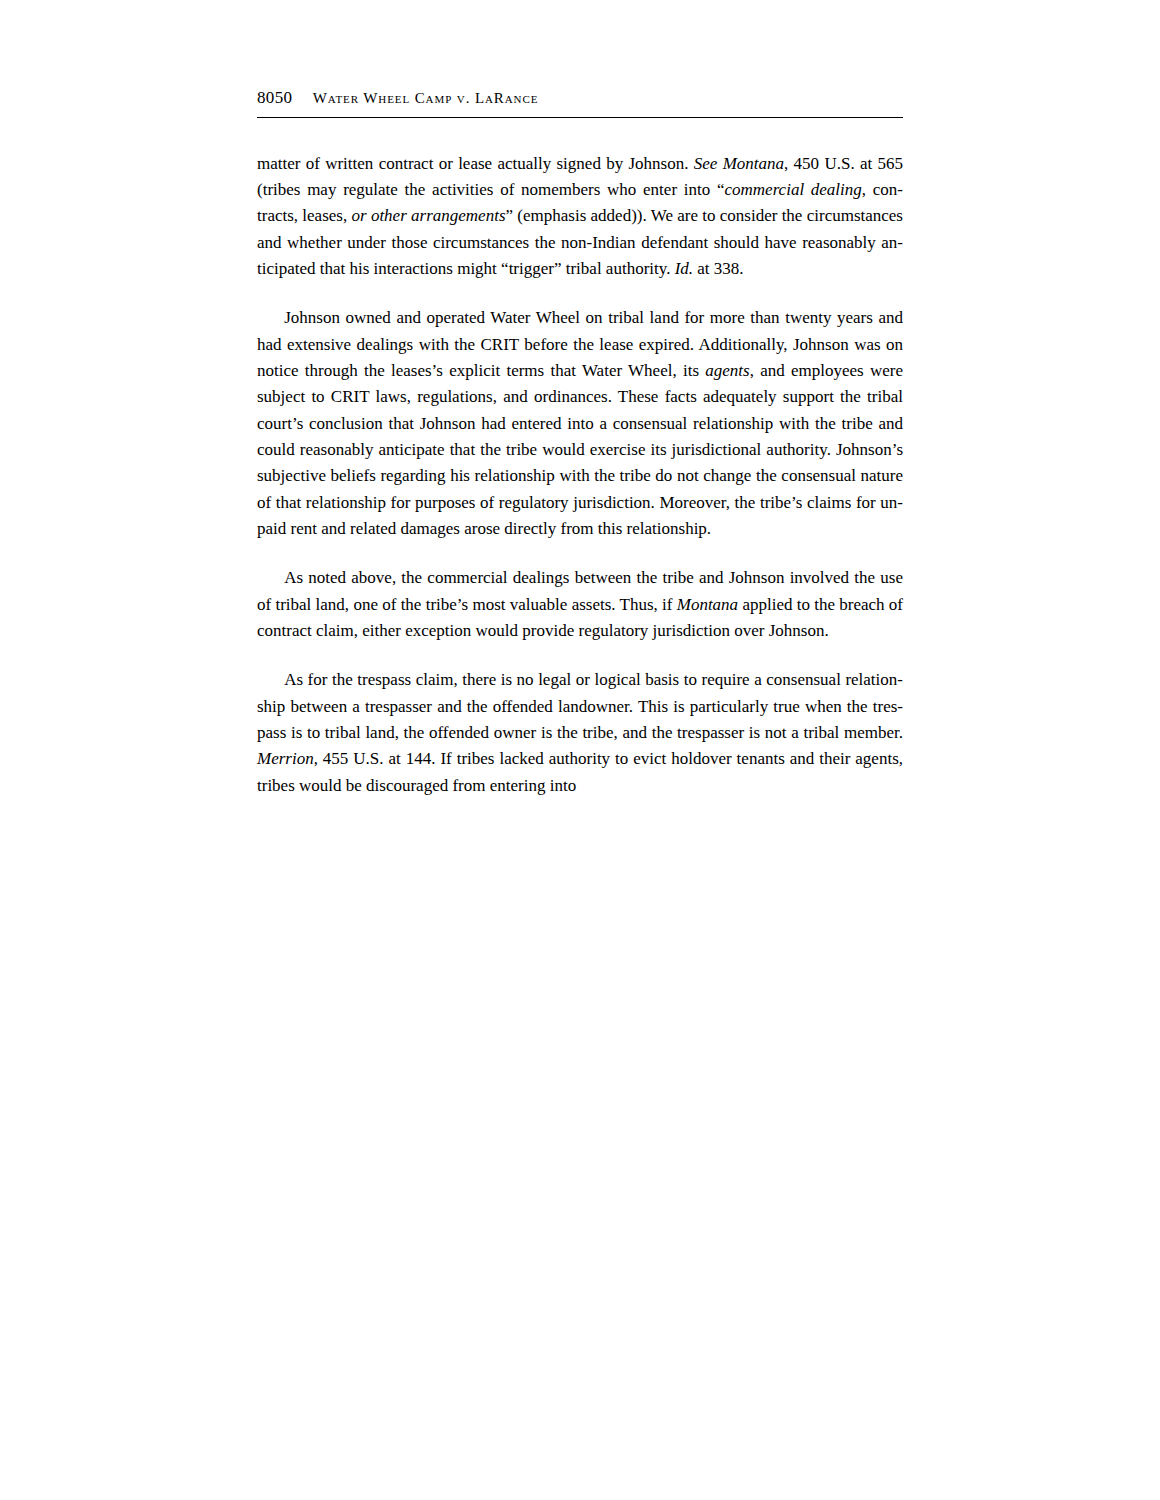8050 Water Wheel Camp v. LaRance
matter of written contract or lease actually signed by Johnson. See Montana, 450 U.S. at 565 (tribes may regulate the activities of nomembers who enter into “commercial dealing, contracts, leases, or other arrangements” (emphasis added)). We are to consider the circumstances and whether under those circumstances the non-Indian defendant should have reasonably anticipated that his interactions might “trigger” tribal authority. Id. at 338.
Johnson owned and operated Water Wheel on tribal land for more than twenty years and had extensive dealings with the CRIT before the lease expired. Additionally, Johnson was on notice through the leases’s explicit terms that Water Wheel, its agents, and employees were subject to CRIT laws, regulations, and ordinances. These facts adequately support the tribal court’s conclusion that Johnson had entered into a consensual relationship with the tribe and could reasonably anticipate that the tribe would exercise its jurisdictional authority. Johnson’s subjective beliefs regarding his relationship with the tribe do not change the consensual nature of that relationship for purposes of regulatory jurisdiction. Moreover, the tribe’s claims for unpaid rent and related damages arose directly from this relationship.
As noted above, the commercial dealings between the tribe and Johnson involved the use of tribal land, one of the tribe’s most valuable assets. Thus, if Montana applied to the breach of contract claim, either exception would provide regulatory jurisdiction over Johnson.
As for the trespass claim, there is no legal or logical basis to require a consensual relationship between a trespasser and the offended landowner. This is particularly true when the trespass is to tribal land, the offended owner is the tribe, and the trespasser is not a tribal member. Merrion, 455 U.S. at 144. If tribes lacked authority to evict holdover tenants and their agents, tribes would be discouraged from entering into